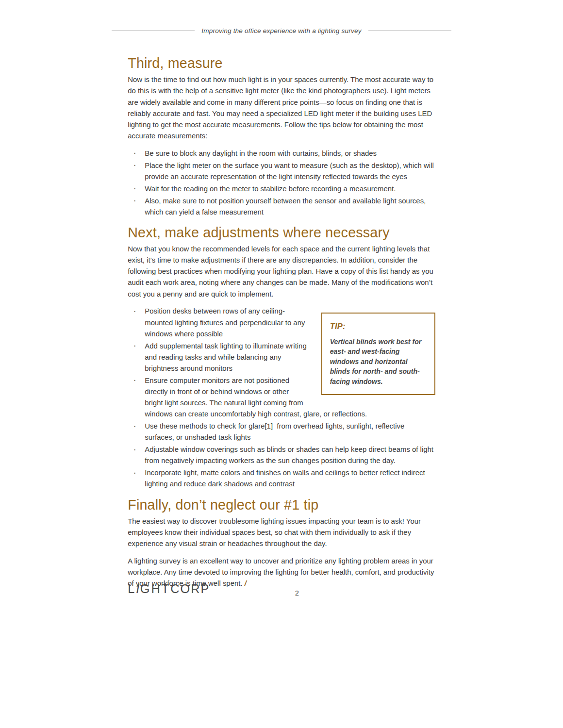Improving the office experience with a lighting survey
Third, measure
Now is the time to find out how much light is in your spaces currently. The most accurate way to do this is with the help of a sensitive light meter (like the kind photographers use). Light meters are widely available and come in many different price points—so focus on finding one that is reliably accurate and fast. You may need a specialized LED light meter if the building uses LED lighting to get the most accurate measurements. Follow the tips below for obtaining the most accurate measurements:
Be sure to block any daylight in the room with curtains, blinds, or shades
Place the light meter on the surface you want to measure (such as the desktop), which will provide an accurate representation of the light intensity reflected towards the eyes
Wait for the reading on the meter to stabilize before recording a measurement.
Also, make sure to not position yourself between the sensor and available light sources, which can yield a false measurement
Next, make adjustments where necessary
Now that you know the recommended levels for each space and the current lighting levels that exist, it’s time to make adjustments if there are any discrepancies. In addition, consider the following best practices when modifying your lighting plan. Have a copy of this list handy as you audit each work area, noting where any changes can be made. Many of the modifications won’t cost you a penny and are quick to implement.
TIP:
Vertical blinds work best for east- and west-facing windows and horizontal blinds for north- and south-facing windows.
Position desks between rows of any ceiling-mounted lighting fixtures and perpendicular to any windows where possible
Add supplemental task lighting to illuminate writing and reading tasks and while balancing any brightness around monitors
Ensure computer monitors are not positioned directly in front of or behind windows or other bright light sources. The natural light coming from windows can create uncomfortably high contrast, glare, or reflections.
Use these methods to check for glare[1] from overhead lights, sunlight, reflective surfaces, or unshaded task lights
Adjustable window coverings such as blinds or shades can help keep direct beams of light from negatively impacting workers as the sun changes position during the day.
Incorporate light, matte colors and finishes on walls and ceilings to better reflect indirect lighting and reduce dark shadows and contrast
Finally, don’t neglect our #1 tip
The easiest way to discover troublesome lighting issues impacting your team is to ask! Your employees know their individual spaces best, so chat with them individually to ask if they experience any visual strain or headaches throughout the day.
A lighting survey is an excellent way to uncover and prioritize any lighting problem areas in your workplace. Any time devoted to improving the lighting for better health, comfort, and productivity of your workforce is time well spent. /
LIGHT CORP
2